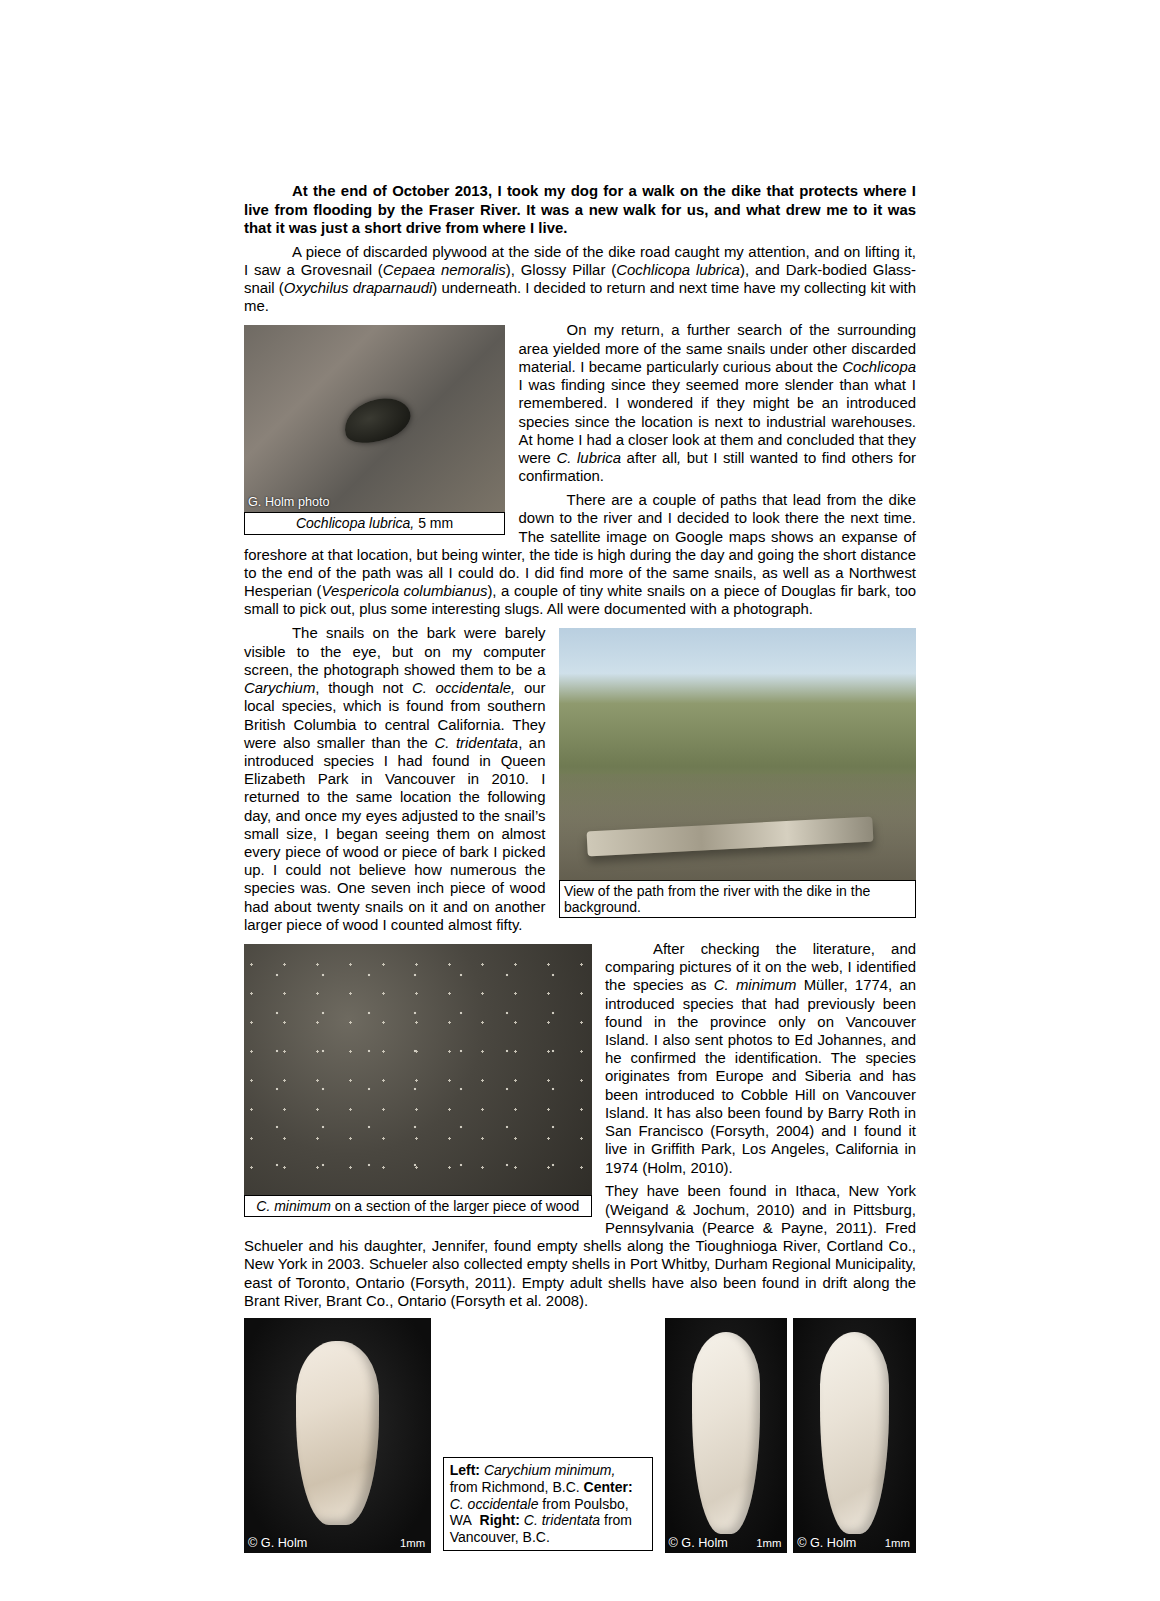At the end of October 2013, I took my dog for a walk on the dike that protects where I live from flooding by the Fraser River. It was a new walk for us, and what drew me to it was that it was just a short drive from where I live.
A piece of discarded plywood at the side of the dike road caught my attention, and on lifting it, I saw a Grovesnail (Cepaea nemoralis), Glossy Pillar (Cochlicopa lubrica), and Dark-bodied Glass-snail (Oxychilus draparnaudi) underneath. I decided to return and next time have my collecting kit with me.
G. Holm photo
Cochlicopa lubrica, 5 mm
On my return, a further search of the surrounding area yielded more of the same snails under other discarded material. I became particularly curious about the Cochlicopa I was finding since they seemed more slender than what I remembered. I wondered if they might be an introduced species since the location is next to industrial warehouses. At home I had a closer look at them and concluded that they were C. lubrica after all, but I still wanted to find others for confirmation.
There are a couple of paths that lead from the dike down to the river and I decided to look there the next time. The satellite image on Google maps shows an expanse of foreshore at that location, but being winter, the tide is high during the day and going the short distance to the end of the path was all I could do. I did find more of the same snails, as well as a Northwest Hesperian (Vespericola columbianus), a couple of tiny white snails on a piece of Douglas fir bark, too small to pick out, plus some interesting slugs. All were documented with a photograph.
View of the path from the river with the dike in the background.
The snails on the bark were barely visible to the eye, but on my computer screen, the photograph showed them to be a Carychium, though not C. occidentale, our local species, which is found from southern British Columbia to central California. They were also smaller than the C. tridentata, an introduced species I had found in Queen Elizabeth Park in Vancouver in 2010. I returned to the same location the following day, and once my eyes adjusted to the snail’s small size, I began seeing them on almost every piece of wood or piece of bark I picked up. I could not believe how numerous the species was. One seven inch piece of wood had about twenty snails on it and on another larger piece of wood I counted almost fifty.
C. minimum on a section of the larger piece of wood
After checking the literature, and comparing pictures of it on the web, I identified the species as C. minimum Müller, 1774, an introduced species that had previously been found in the province only on Vancouver Island. I also sent photos to Ed Johannes, and he confirmed the identification. The species originates from Europe and Siberia and has been introduced to Cobble Hill on Vancouver Island. It has also been found by Barry Roth in San Francisco (Forsyth, 2004) and I found it live in Griffith Park, Los Angeles, California in 1974 (Holm, 2010).
They have been found in Ithaca, New York (Weigand & Jochum, 2010) and in Pittsburg, Pennsylvania (Pearce & Payne, 2011). Fred Schueler and his daughter, Jennifer, found empty shells along the Tioughnioga River, Cortland Co., New York in 2003. Schueler also collected empty shells in Port Whitby, Durham Regional Municipality, east of Toronto, Ontario (Forsyth, 2011). Empty adult shells have also been found in drift along the Brant River, Brant Co., Ontario (Forsyth et al. 2008).
© G. Holm 1mm
Left: Carychium minimum, from Richmond, B.C. Center: C. occidentale from Poulsbo, WA Right: C. tridentata from Vancouver, B.C.
© G. Holm 1mm
© G. Holm 1mm